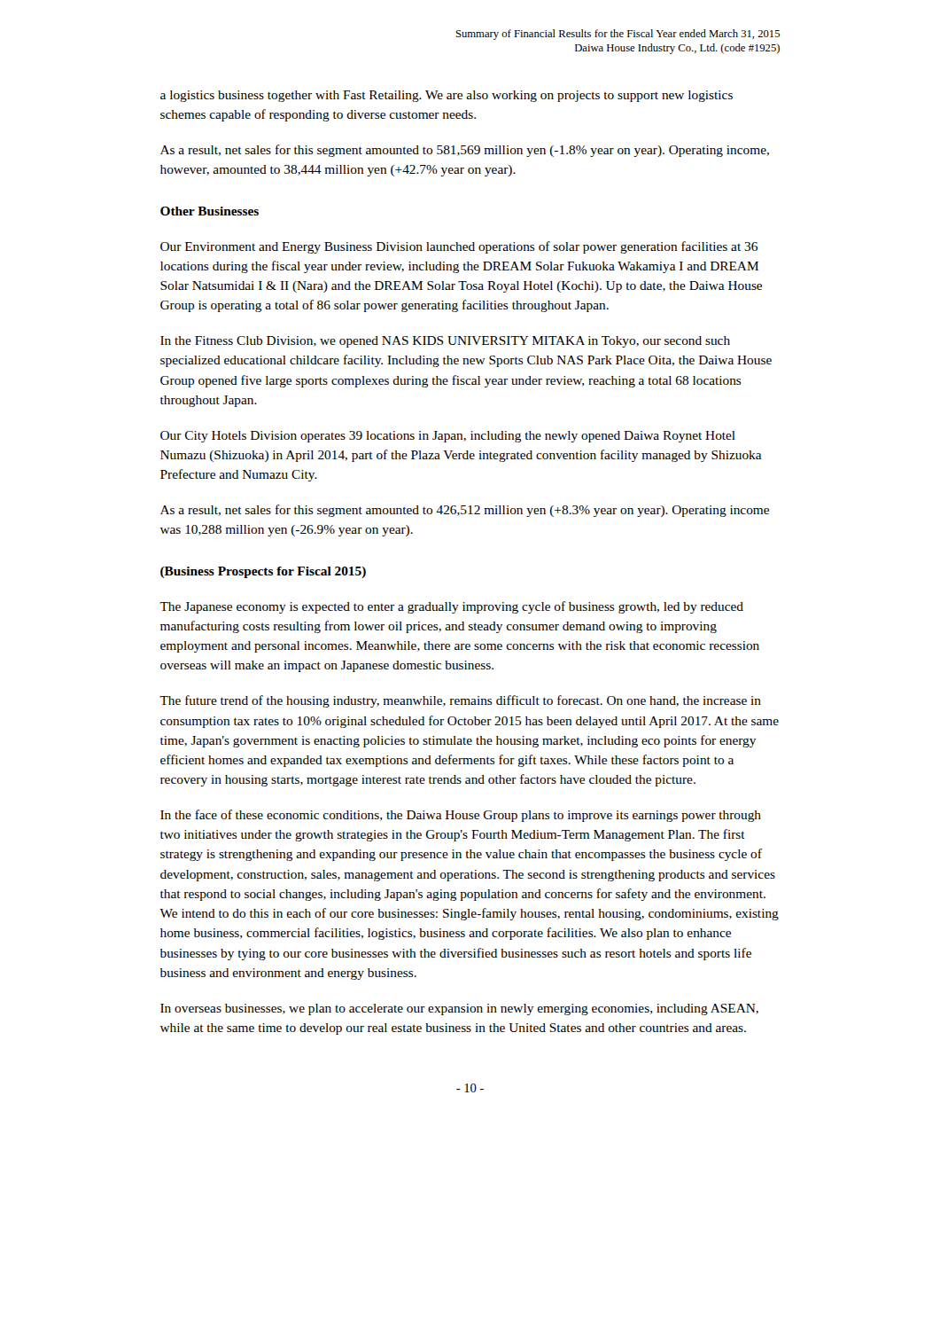Summary of Financial Results for the Fiscal Year ended March 31, 2015
Daiwa House Industry Co., Ltd. (code #1925)
a logistics business together with Fast Retailing. We are also working on projects to support new logistics schemes capable of responding to diverse customer needs.
As a result, net sales for this segment amounted to 581,569 million yen (-1.8% year on year). Operating income, however, amounted to 38,444 million yen (+42.7% year on year).
Other Businesses
Our Environment and Energy Business Division launched operations of solar power generation facilities at 36 locations during the fiscal year under review, including the DREAM Solar Fukuoka Wakamiya I and DREAM Solar Natsumidai I & II (Nara) and the DREAM Solar Tosa Royal Hotel (Kochi). Up to date, the Daiwa House Group is operating a total of 86 solar power generating facilities throughout Japan.
In the Fitness Club Division, we opened NAS KIDS UNIVERSITY MITAKA in Tokyo, our second such specialized educational childcare facility. Including the new Sports Club NAS Park Place Oita, the Daiwa House Group opened five large sports complexes during the fiscal year under review, reaching a total 68 locations throughout Japan.
Our City Hotels Division operates 39 locations in Japan, including the newly opened Daiwa Roynet Hotel Numazu (Shizuoka) in April 2014, part of the Plaza Verde integrated convention facility managed by Shizuoka Prefecture and Numazu City.
As a result, net sales for this segment amounted to 426,512 million yen (+8.3% year on year). Operating income was 10,288 million yen (-26.9% year on year).
(Business Prospects for Fiscal 2015)
The Japanese economy is expected to enter a gradually improving cycle of business growth, led by reduced manufacturing costs resulting from lower oil prices, and steady consumer demand owing to improving employment and personal incomes. Meanwhile, there are some concerns with the risk that economic recession overseas will make an impact on Japanese domestic business.
The future trend of the housing industry, meanwhile, remains difficult to forecast. On one hand, the increase in consumption tax rates to 10% original scheduled for October 2015 has been delayed until April 2017. At the same time, Japan's government is enacting policies to stimulate the housing market, including eco points for energy efficient homes and expanded tax exemptions and deferments for gift taxes. While these factors point to a recovery in housing starts, mortgage interest rate trends and other factors have clouded the picture.
In the face of these economic conditions, the Daiwa House Group plans to improve its earnings power through two initiatives under the growth strategies in the Group's Fourth Medium-Term Management Plan. The first strategy is strengthening and expanding our presence in the value chain that encompasses the business cycle of development, construction, sales, management and operations. The second is strengthening products and services that respond to social changes, including Japan's aging population and concerns for safety and the environment. We intend to do this in each of our core businesses: Single-family houses, rental housing, condominiums, existing home business, commercial facilities, logistics, business and corporate facilities. We also plan to enhance businesses by tying to our core businesses with the diversified businesses such as resort hotels and sports life business and environment and energy business.
In overseas businesses, we plan to accelerate our expansion in newly emerging economies, including ASEAN, while at the same time to develop our real estate business in the United States and other countries and areas.
- 10 -